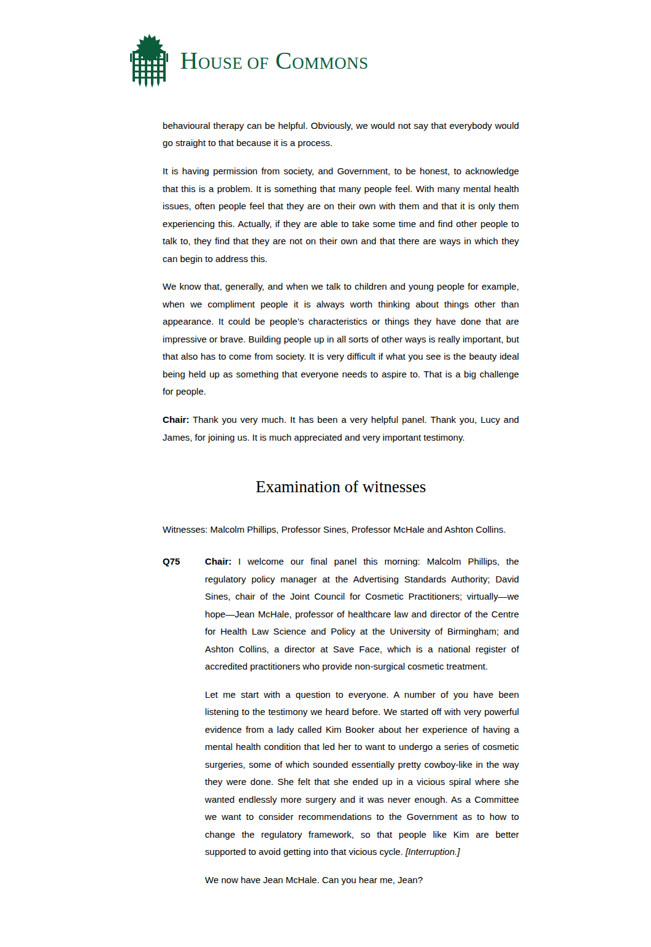HOUSE OF COMMONS
behavioural therapy can be helpful. Obviously, we would not say that everybody would go straight to that because it is a process.
It is having permission from society, and Government, to be honest, to acknowledge that this is a problem. It is something that many people feel. With many mental health issues, often people feel that they are on their own with them and that it is only them experiencing this. Actually, if they are able to take some time and find other people to talk to, they find that they are not on their own and that there are ways in which they can begin to address this.
We know that, generally, and when we talk to children and young people for example, when we compliment people it is always worth thinking about things other than appearance. It could be people’s characteristics or things they have done that are impressive or brave. Building people up in all sorts of other ways is really important, but that also has to come from society. It is very difficult if what you see is the beauty ideal being held up as something that everyone needs to aspire to. That is a big challenge for people.
Chair: Thank you very much. It has been a very helpful panel. Thank you, Lucy and James, for joining us. It is much appreciated and very important testimony.
Examination of witnesses
Witnesses: Malcolm Phillips, Professor Sines, Professor McHale and Ashton Collins.
Q75
Chair: I welcome our final panel this morning: Malcolm Phillips, the regulatory policy manager at the Advertising Standards Authority; David Sines, chair of the Joint Council for Cosmetic Practitioners; virtually—we hope—Jean McHale, professor of healthcare law and director of the Centre for Health Law Science and Policy at the University of Birmingham; and Ashton Collins, a director at Save Face, which is a national register of accredited practitioners who provide non-surgical cosmetic treatment.
Let me start with a question to everyone. A number of you have been listening to the testimony we heard before. We started off with very powerful evidence from a lady called Kim Booker about her experience of having a mental health condition that led her to want to undergo a series of cosmetic surgeries, some of which sounded essentially pretty cowboy-like in the way they were done. She felt that she ended up in a vicious spiral where she wanted endlessly more surgery and it was never enough. As a Committee we want to consider recommendations to the Government as to how to change the regulatory framework, so that people like Kim are better supported to avoid getting into that vicious cycle. [Interruption.]
We now have Jean McHale. Can you hear me, Jean?